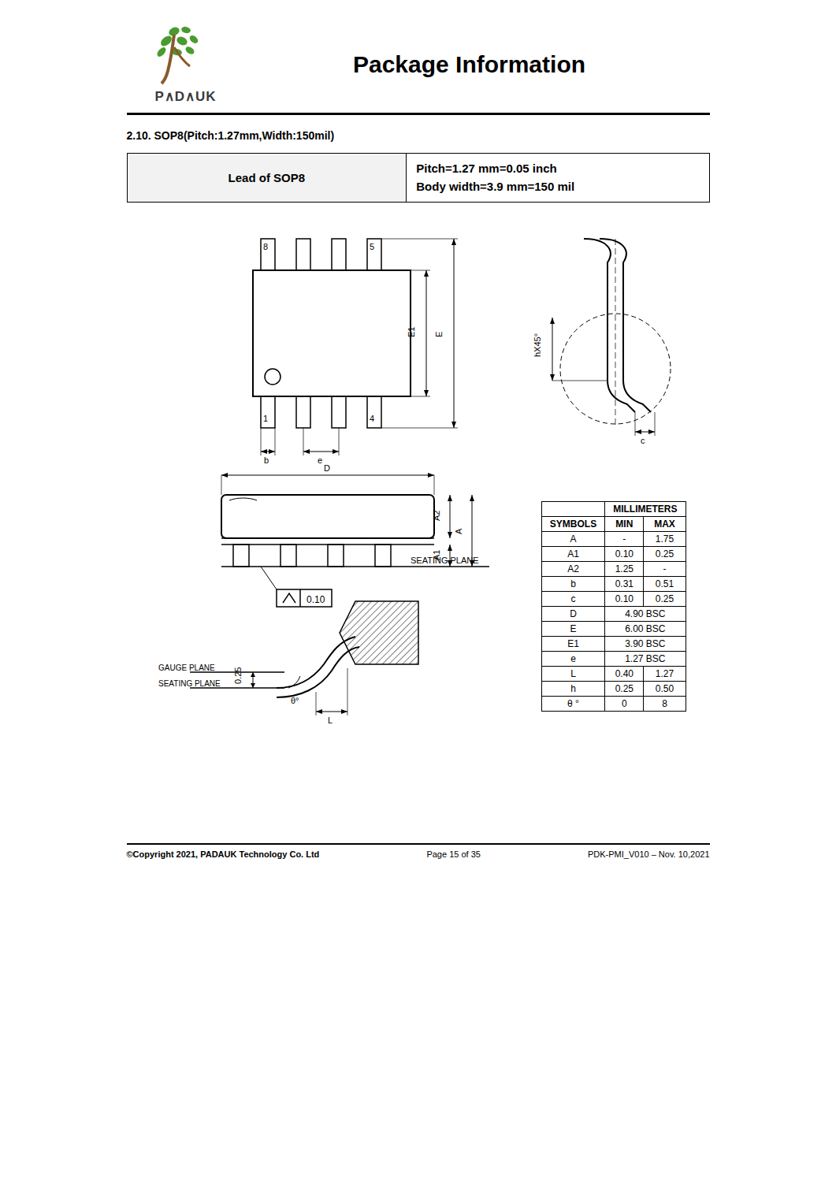P∧D∧UK
Package Information
2.10. SOP8(Pitch:1.27mm,Width:150mil)
| Lead of SOP8 | Pitch=1.27 mm=0.05 inch Body width=3.9 mm=150 mil |
8 5 1 4 E1 E b e hX45° c D SEATING PLANE A2 A A1 0.10 GAUGE PLANE SEATING PLANE 0.25 θ° L
| | MILLIMETERS |
| --- | --- |
| SYMBOLS | MIN | MAX |
| A | - | 1.75 |
| A1 | 0.10 | 0.25 |
| A2 | 1.25 | - |
| b | 0.31 | 0.51 |
| c | 0.10 | 0.25 |
| D | 4.90 BSC |
| E | 6.00 BSC |
| E1 | 3.90 BSC |
| e | 1.27 BSC |
| L | 0.40 | 1.27 |
| h | 0.25 | 0.50 |
| θ ° | 0 | 8 |
©Copyright 2021, PADAUK Technology Co. Ltd Page 15 of 35 PDK-PMI_V010 – Nov. 10,2021